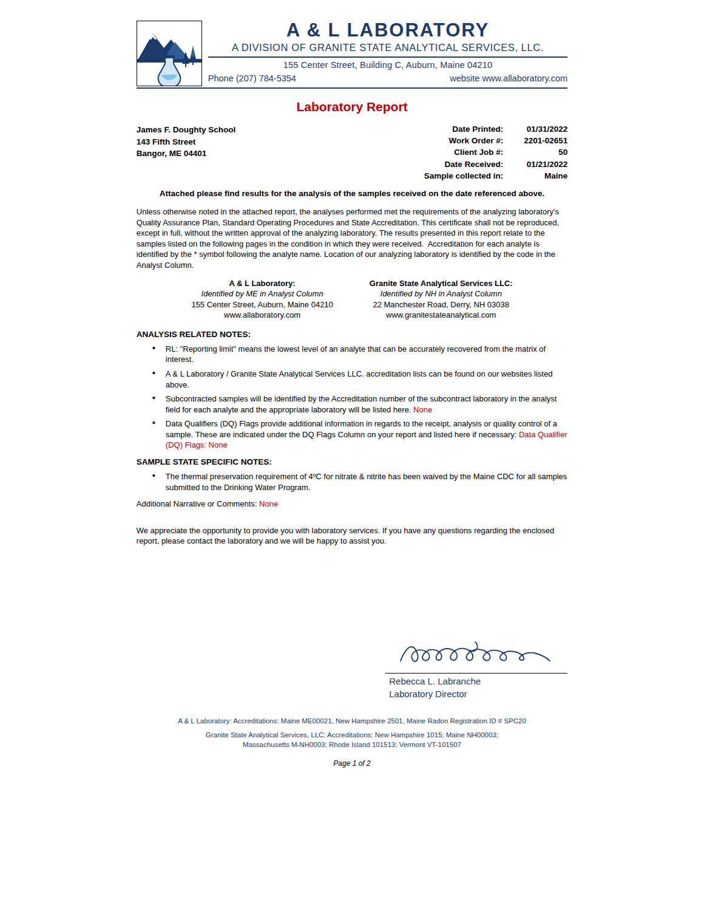A & L LABORATORY
A DIVISION OF GRANITE STATE ANALYTICAL SERVICES, LLC.
155 Center Street, Building C, Auburn, Maine 04210
Phone (207) 784-5354 website www.allaboratory.com
Laboratory Report
James F. Doughty School
143 Fifth Street
Bangor, ME 04401
| Date Printed: | 01/31/2022 |
| Work Order #: | 2201-02651 |
| Client Job #: | 50 |
| Date Received: | 01/21/2022 |
| Sample collected in: | Maine |
Attached please find results for the analysis of the samples received on the date referenced above.
Unless otherwise noted in the attached report, the analyses performed met the requirements of the analyzing laboratory's Quality Assurance Plan, Standard Operating Procedures and State Accreditation. This certificate shall not be reproduced, except in full, without the written approval of the analyzing laboratory. The results presented in this report relate to the samples listed on the following pages in the condition in which they were received. Accreditation for each analyte is identified by the * symbol following the analyte name. Location of our analyzing laboratory is identified by the code in the Analyst Column.
A & L Laboratory:
Identified by ME in Analyst Column
155 Center Street, Auburn, Maine 04210
www.allaboratory.com
Granite State Analytical Services LLC:
Identified by NH in Analyst Column
22 Manchester Road, Derry, NH 03038
www.granitestateanalytical.com
ANALYSIS RELATED NOTES:
RL: "Reporting limit" means the lowest level of an analyte that can be accurately recovered from the matrix of interest.
A & L Laboratory / Granite State Analytical Services LLC. accreditation lists can be found on our websites listed above.
Subcontracted samples will be identified by the Accreditation number of the subcontract laboratory in the analyst field for each analyte and the appropriate laboratory will be listed here. None
Data Qualifiers (DQ) Flags provide additional information in regards to the receipt, analysis or quality control of a sample. These are indicated under the DQ Flags Column on your report and listed here if necessary: Data Qualifier (DQ) Flags: None
SAMPLE STATE SPECIFIC NOTES:
The thermal preservation requirement of 4ºC for nitrate & nitrite has been waived by the Maine CDC for all samples submitted to the Drinking Water Program.
Additional Narrative or Comments: None
We appreciate the opportunity to provide you with laboratory services. If you have any questions regarding the enclosed report, please contact the laboratory and we will be happy to assist you.
Rebecca L. Labranche
Laboratory Director
A & L Laboratory: Accreditations: Maine ME00021, New Hampshire 2501, Maine Radon Registration ID # SPC20
Granite State Analytical Services, LLC: Accreditations: New Hampshire 1015; Maine NH00003;
Massachusetts M-NH0003; Rhode Island 101513; Vermont VT-101507
Page 1 of 2